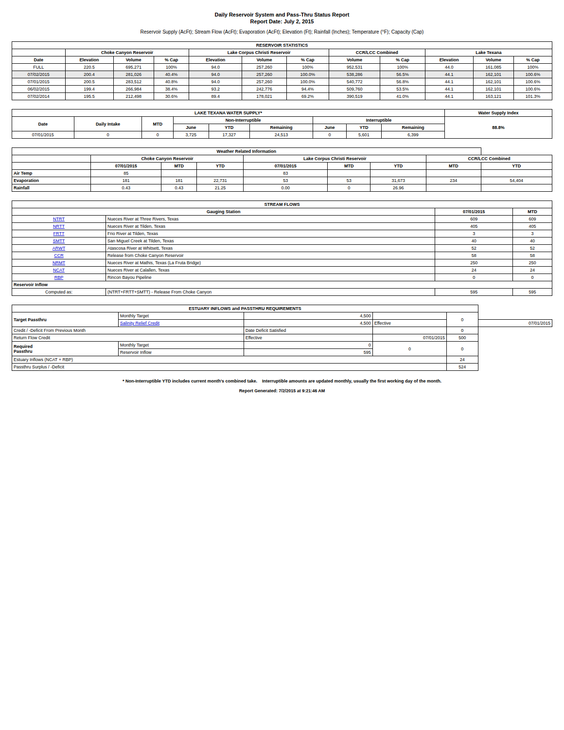Daily Reservoir System and Pass-Thru Status Report
Report Date: July 2, 2015
Reservoir Supply (AcFt); Stream Flow (AcFt); Evaporation (AcFt); Elevation (Ft); Rainfall (Inches); Temperature (°F); Capacity (Cap)
| RESERVOIR STATISTICS |
| --- |
| | Choke Canyon Reservoir | Lake Corpus Christi Reservoir | CCR/LCC Combined | Lake Texana |
| Date | Elevation | Volume | % Cap | Elevation | Volume | % Cap | Volume | % Cap | Elevation | Volume | % Cap |
| FULL | 220.5 | 695,271 | 100% | 94.0 | 257,260 | 100% | 952,531 | 100% | 44.0 | 161,085 | 100% |
| 07/02/2015 | 200.4 | 281,026 | 40.4% | 94.0 | 257,260 | 100.0% | 538,286 | 56.5% | 44.1 | 162,101 | 100.6% |
| 07/01/2015 | 200.5 | 283,512 | 40.8% | 94.0 | 257,260 | 100.0% | 540,772 | 56.8% | 44.1 | 162,101 | 100.6% |
| 06/02/2015 | 199.4 | 266,984 | 38.4% | 93.2 | 242,776 | 94.4% | 509,760 | 53.5% | 44.1 | 162,101 | 100.6% |
| 07/02/2014 | 195.5 | 212,498 | 30.6% | 89.4 | 178,021 | 69.2% | 390,519 | 41.0% | 44.1 | 163,121 | 101.3% |
| LAKE TEXANA WATER SUPPLY* | Water Supply Index |
| --- | --- |
| Date | Daily Intake | MTD | Non-Interruptible | Interruptible | 88.8% |
| June | YTD | Remaining | June | YTD | Remaining |
| 07/01/2015 | 0 | 0 | 3,725 | 17,327 | 24,513 | 0 | 5,601 | 6,399 |
| Weather Related Information |
| --- |
| | Choke Canyon Reservoir | Lake Corpus Christi Reservoir | CCR/LCC Combined |
| | 07/01/2015 | MTD | YTD | 07/01/2015 | MTD | YTD | MTD | YTD |
| Air Temp | 85 | | | 83 | | | | |
| Evaporation | 181 | 181 | 22,731 | 53 | 53 | 31,673 | 234 | 54,404 |
| Rainfall | 0.43 | 0.43 | 21.25 | 0.00 | 0 | 26.96 | | |
| STREAM FLOWS |
| --- |
| Gauging Station | 07/01/2015 | MTD |
| NTRT | Nueces River at Three Rivers, Texas | 609 | 609 |
| NRTT | Nueces River at Tilden, Texas | 405 | 405 |
| FRTT | Frio River at Tilden, Texas | 3 | 3 |
| SMTT | San Miguel Creek at Tilden, Texas | 40 | 40 |
| ARWT | Atascosa River at Whitsett, Texas | 52 | 52 |
| CCR | Release from Choke Canyon Reservoir | 58 | 58 |
| NRMT | Nueces River at Mathis, Texas (La Fruta Bridge) | 250 | 250 |
| NCAT | Nueces River at Calallen, Texas | 24 | 24 |
| RBP | Rincon Bayou Pipeline | 0 | 0 |
| Reservoir Inflow |
| Computed as: | (NTRT+FRTT+SMTT) - Release From Choke Canyon | 595 | 595 |
| ESTUARY INFLOWS and PASSTHRU REQUIREMENTS |
| --- |
| Target Passthru | Monthly Target | 4,500 | | 0 |
| Salinity Relief Credit | 4,500 | Effective | 07/01/2015 |
| Credit / -Deficit From Previous Month | Date Deficit Satisfied | | 0 |
| Return Flow Credit | Effective | 07/01/2015 | 500 |
| Required Passthru | Monthly Target | 0 | 0 | 0 |
| Reservoir Inflow | 595 |
| Estuary Inflows (NCAT + RBP) | 24 |
| Passthru Surplus / -Deficit | 524 |
* Non-Interruptible YTD includes current month's combined take. Interruptible amounts are updated monthly, usually the first working day of the month.
Report Generated: 7/2/2015 at 9:21:46 AM